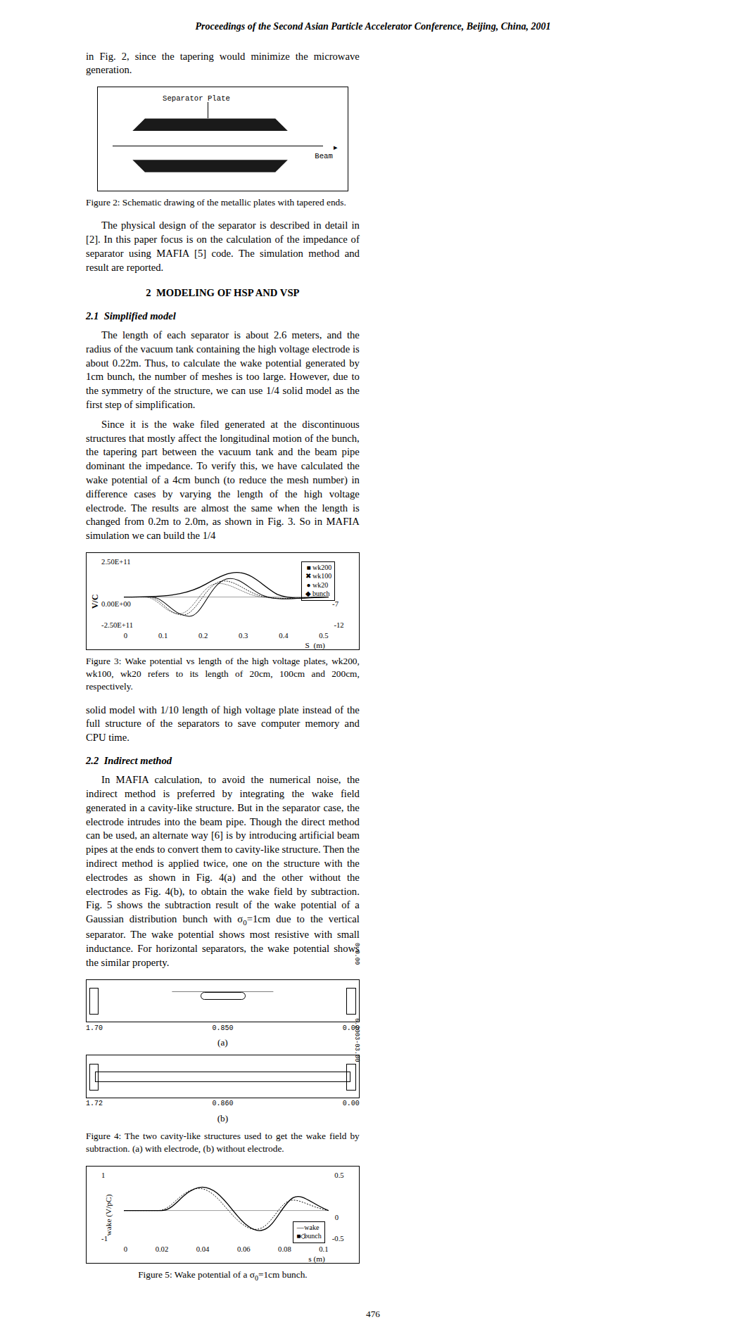Proceedings of the Second Asian Particle Accelerator Conference, Beijing, China, 2001
in Fig. 2, since the tapering would minimize the microwave generation.
Separator Plate ▸ Beam
Figure 2: Schematic drawing of the metallic plates with tapered ends.
The physical design of the separator is described in detail in [2]. In this paper focus is on the calculation of the impedance of separator using MAFIA [5] code. The simulation method and result are reported.
2 MODELING OF HSP AND VSP
2.1 Simplified model
The length of each separator is about 2.6 meters, and the radius of the vacuum tank containing the high voltage electrode is about 0.22m. Thus, to calculate the wake potential generated by 1cm bunch, the number of meshes is too large. However, due to the symmetry of the structure, we can use 1/4 solid model as the first step of simplification.
Since it is the wake filed generated at the discontinuous structures that mostly affect the longitudinal motion of the bunch, the tapering part between the vacuum tank and the beam pipe dominant the impedance. To verify this, we have calculated the wake potential of a 4cm bunch (to reduce the mesh number) in difference cases by varying the length of the high voltage electrode. The results are almost the same when the length is changed from 0.2m to 2.0m, as shown in Fig. 3. So in MAFIA simulation we can build the 1/4
V/C 2.50E+11 0.00E+00 -2.50E+11 -7 -12
■wk200
✖wk100
●wk20
◆bunch
00.10.20.30.40.5
S (m)
Figure 3: Wake potential vs length of the high voltage plates, wk200, wk100, wk20 refers to its length of 20cm, 100cm and 200cm, respectively.
solid model with 1/10 length of high voltage plate instead of the full structure of the separators to save computer memory and CPU time.
2.2 Indirect method
In MAFIA calculation, to avoid the numerical noise, the indirect method is preferred by integrating the wake field generated in a cavity-like structure. But in the separator case, the electrode intrudes into the beam pipe. Though the direct method can be used, an alternate way [6] is by introducing artificial beam pipes at the ends to convert them to cavity-like structure. Then the indirect method is applied twice, one on the structure with the electrodes as shown in Fig. 4(a) and the other without the electrodes as Fig. 4(b), to obtain the wake field by subtraction. Fig. 5 shows the subtraction result of the wake potential of a Gaussian distribution bunch with σ0=1cm due to the vertical separator. The wake potential shows most resistive with small inductance. For horizontal separators, the wake potential shows the similar property.
0.0.00
1.700.8500.00
(a)
6.2003-03.00
1.720.8600.00
(b)
Figure 4: The two cavity-like structures used to get the wake field by subtraction. (a) with electrode, (b) without electrode.
wake (V/pC) 1 -1 0.5 0 -0.5
—wake
■◇bunch
00.020.040.060.080.1
s (m)
Figure 5: Wake potential of a σ0=1cm bunch.
476